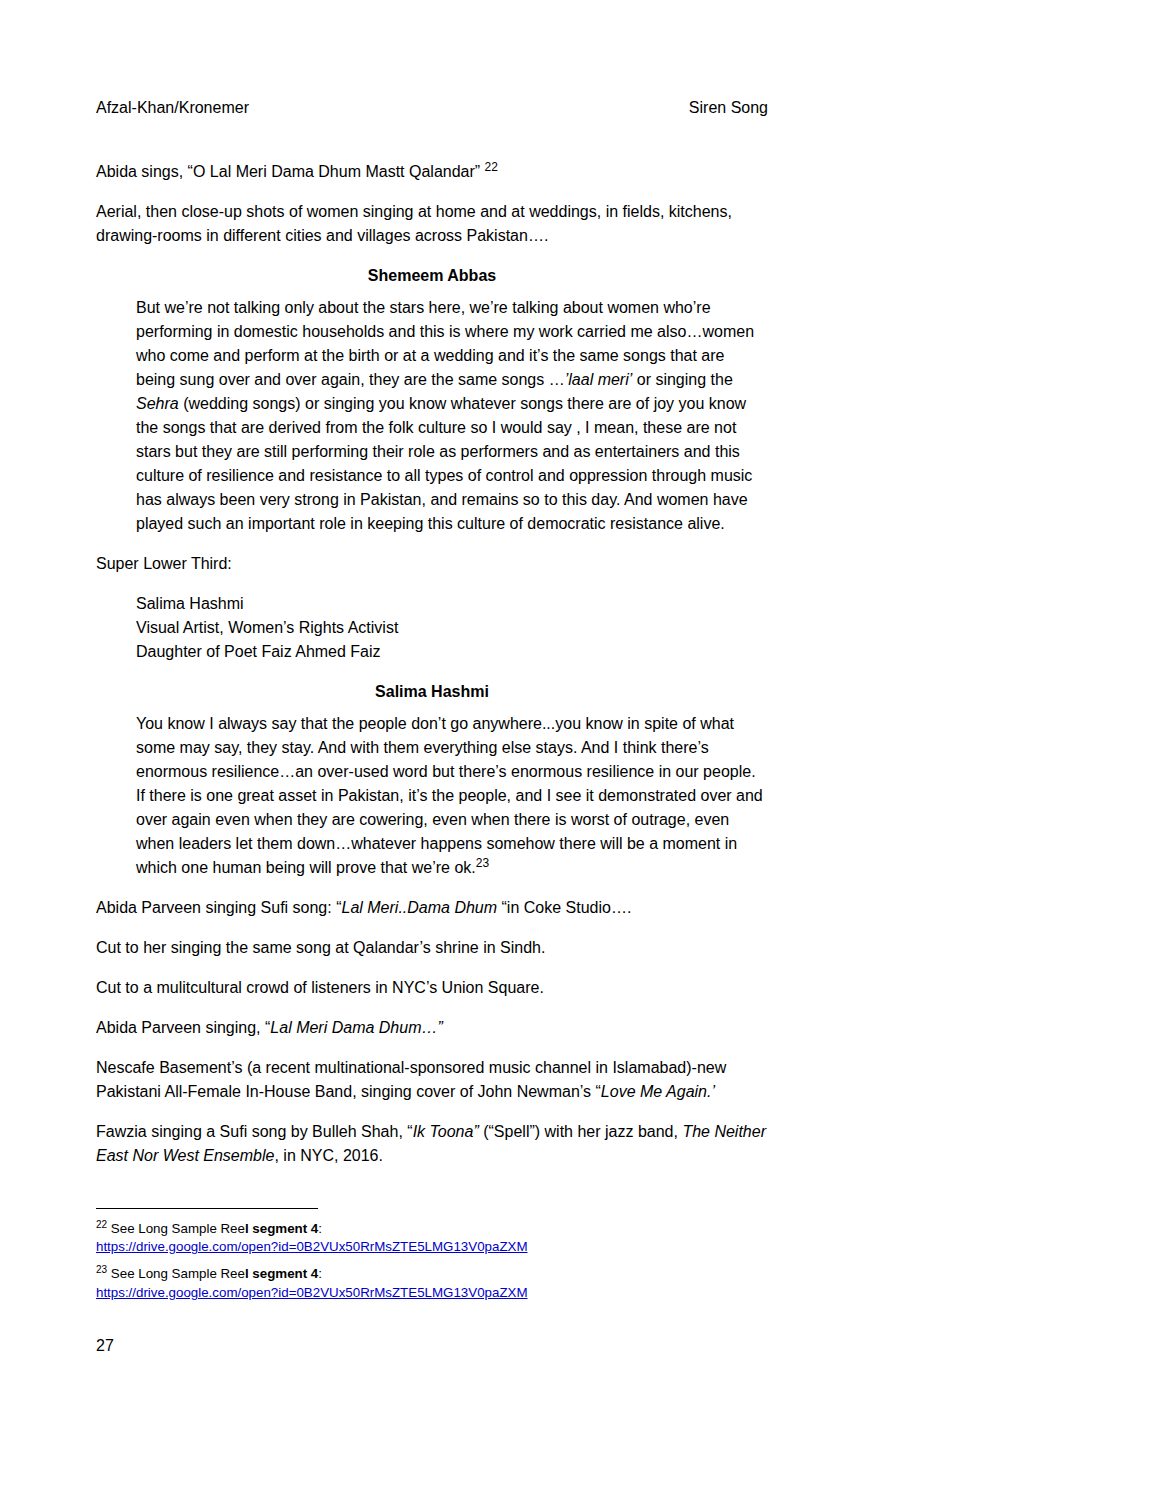Afzal-Khan/Kronemer
Siren Song
Abida sings, “O Lal Meri Dama Dhum Mastt Qalandar” 22
Aerial, then close-up shots of women singing at home and at weddings, in fields, kitchens, drawing-rooms in different cities and villages across Pakistan….
Shemeem Abbas
But we’re not talking only about the stars here, we’re talking about women who’re performing in domestic households and this is where my work carried me also…women who come and perform at the birth or at a wedding and it’s the same songs that are being sung over and over again, they are the same songs …’laal meri’ or singing the Sehra (wedding songs) or singing you know whatever songs there are of joy you know the songs that are derived from the folk culture so I would say , I mean, these are not stars but they are still performing their role as performers and as entertainers and this culture of resilience and resistance to all types of control and oppression through music has always been very strong in Pakistan, and remains so to this day. And women have played such an important role in keeping this culture of democratic resistance alive.
Super Lower Third:
Salima Hashmi
Visual Artist, Women’s Rights Activist
Daughter of Poet Faiz Ahmed Faiz
Salima Hashmi
You know I always say that the people don’t go anywhere...you know in spite of what some may say, they stay. And with them everything else stays. And I think there’s enormous resilience…an over-used word but there’s enormous resilience in our people. If there is one great asset in Pakistan, it’s the people, and I see it demonstrated over and over again even when they are cowering, even when there is worst of outrage, even when leaders let them down…whatever happens somehow there will be a moment in which one human being will prove that we’re ok.23
Abida Parveen singing Sufi song: “Lal Meri..Dama Dhum “in Coke Studio….
Cut to her singing the same song at Qalandar’s shrine in Sindh.
Cut to a mulitcultural crowd of listeners in NYC’s Union Square.
Abida Parveen singing, “Lal Meri Dama Dhum…”
Nescafe Basement’s (a recent multinational-sponsored music channel in Islamabad)-new Pakistani All-Female In-House Band, singing cover of John Newman’s “Love Me Again.’
Fawzia singing a Sufi song by Bulleh Shah, “Ik Toona” (“Spell”) with her jazz band, The Neither East Nor West Ensemble, in NYC, 2016.
22 See Long Sample Reel segment 4:
https://drive.google.com/open?id=0B2VUx50RrMsZTE5LMG13V0paZXM
23 See Long Sample Reel segment 4:
https://drive.google.com/open?id=0B2VUx50RrMsZTE5LMG13V0paZXM
27